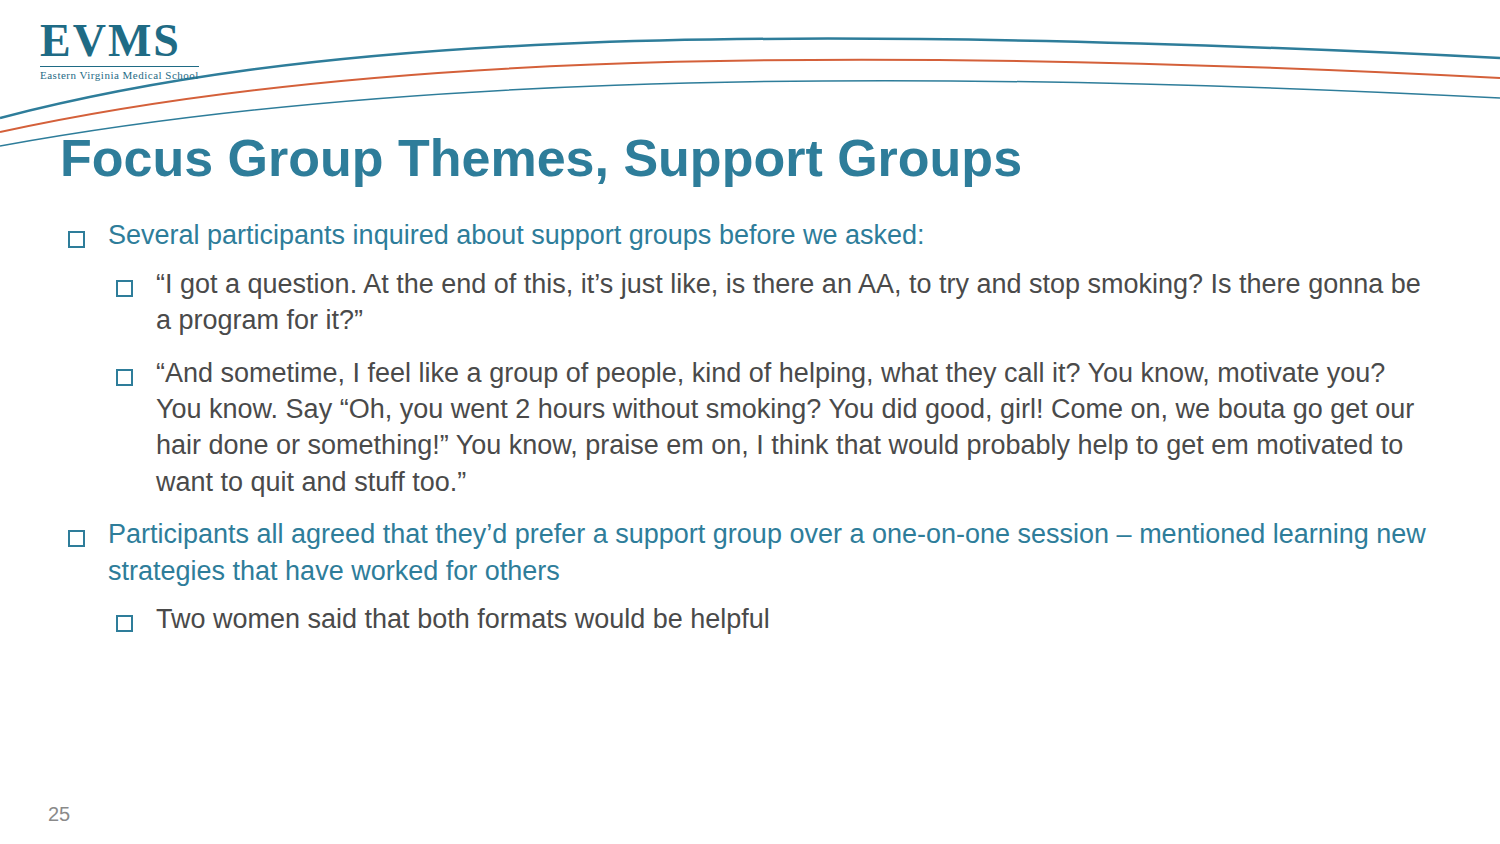EVMS
Eastern Virginia Medical School
Focus Group Themes, Support Groups
Several participants inquired about support groups before we asked:
“I got a question. At the end of this, it’s just like, is there an AA, to try and stop smoking? Is there gonna be a program for it?”
“And sometime, I feel like a group of people, kind of helping, what they call it? You know, motivate you? You know. Say “Oh, you went 2 hours without smoking? You did good, girl! Come on, we bouta go get our hair done or something!” You know, praise em on, I think that would probably help to get em motivated to want to quit and stuff too.”
Participants all agreed that they’d prefer a support group over a one-on-one session – mentioned learning new strategies that have worked for others
Two women said that both formats would be helpful
25